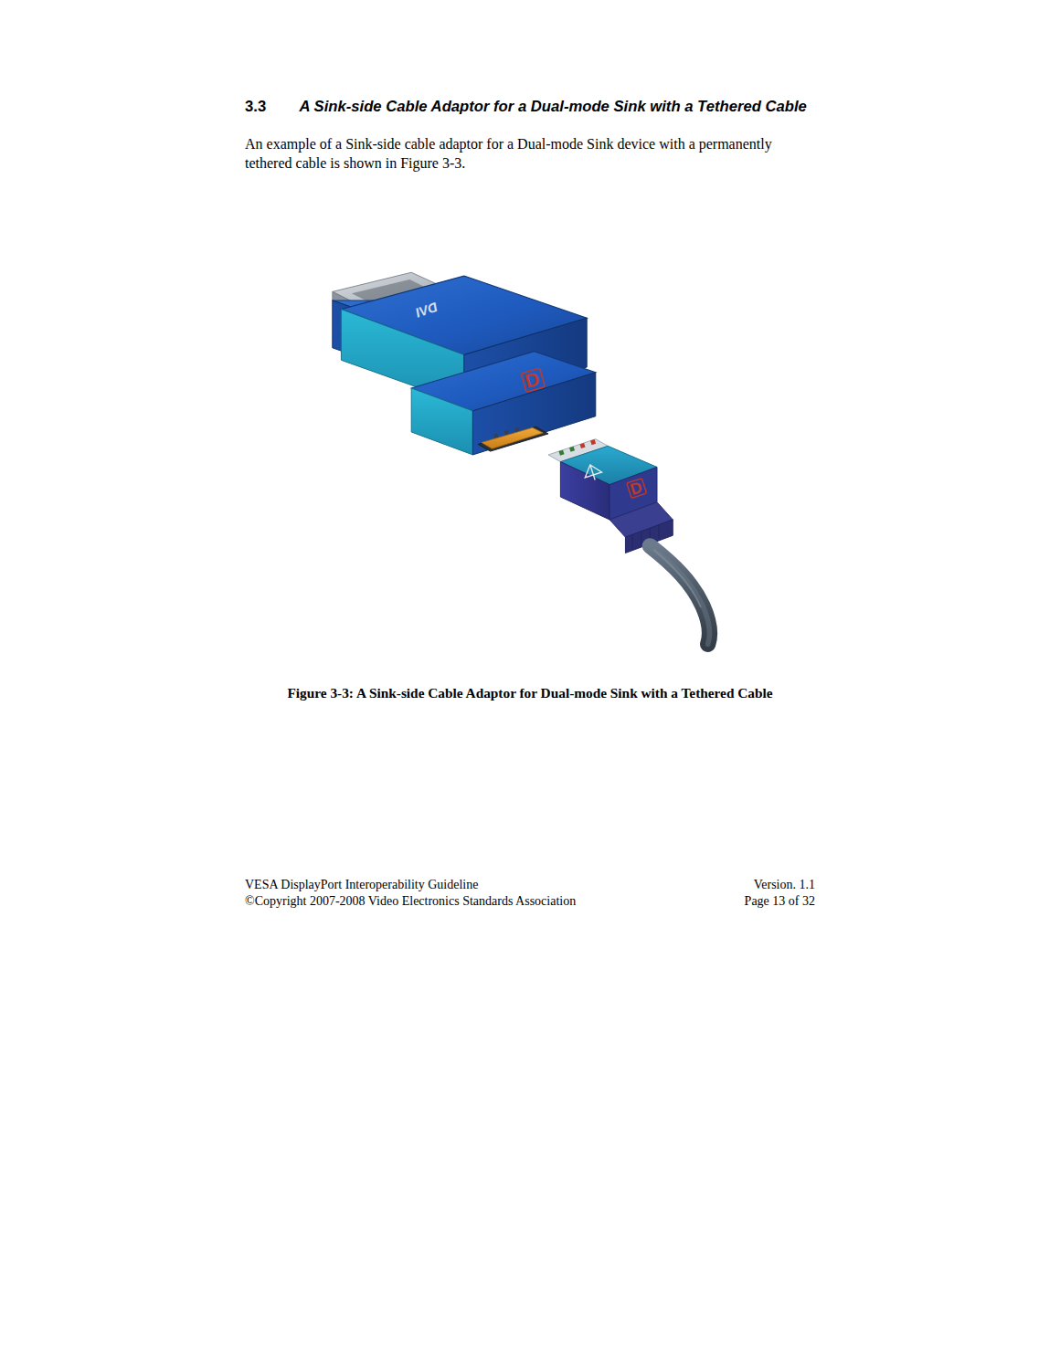3.3 A Sink-side Cable Adaptor for a Dual-mode Sink with a Tethered Cable
An example of a Sink-side cable adaptor for a Dual-mode Sink device with a permanently tethered cable is shown in Figure 3-3.
DVI D D
Figure 3-3: A Sink-side Cable Adaptor for Dual-mode Sink with a Tethered Cable
VESA DisplayPort Interoperability Guideline
Version. 1.1
©Copyright 2007-2008 Video Electronics Standards Association
Page 13 of 32